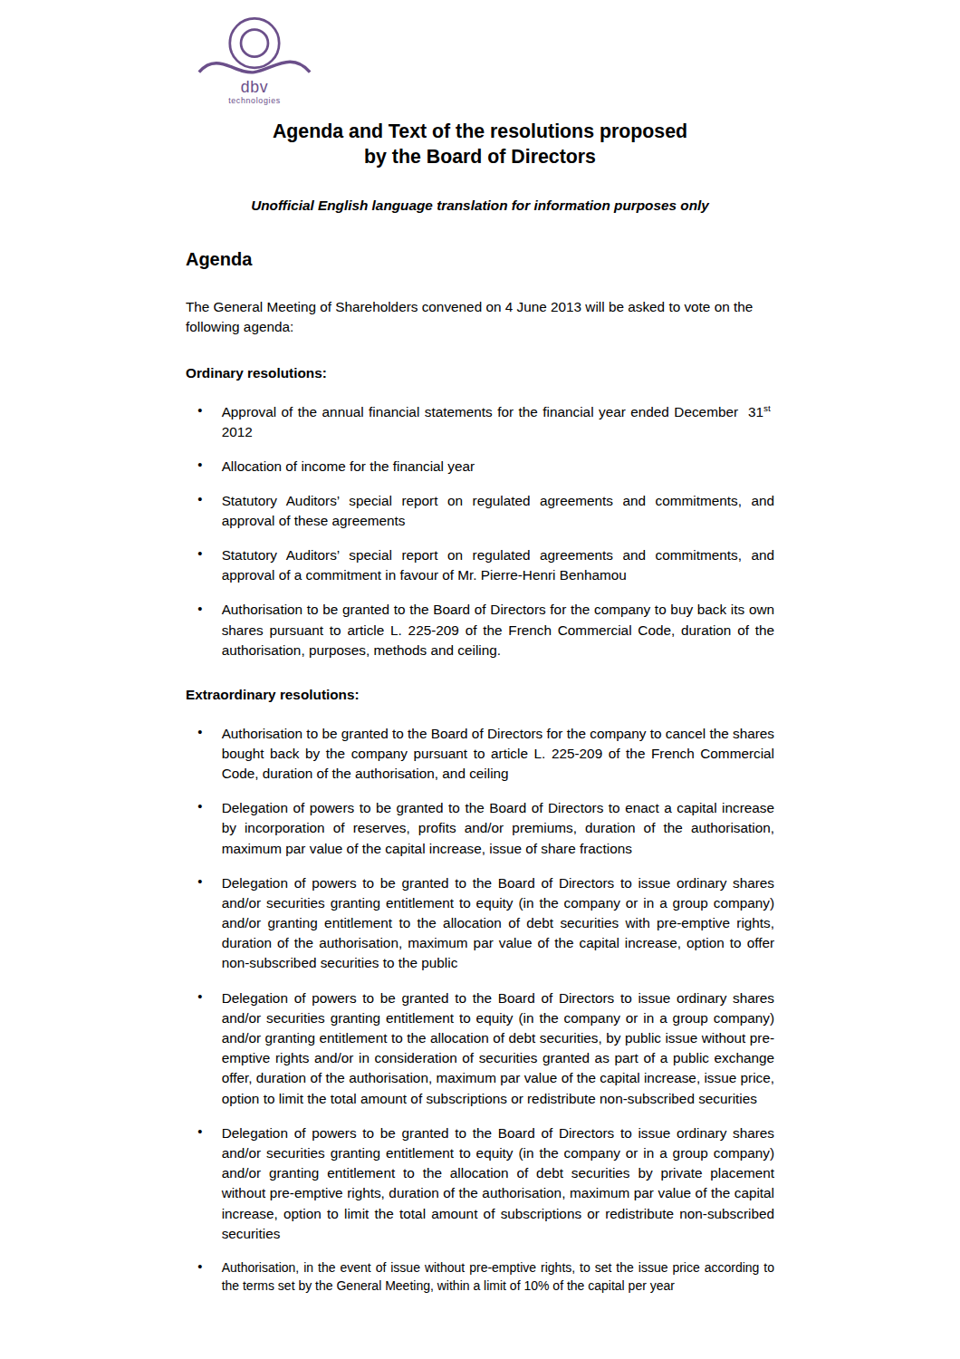dbv technologies
Agenda and Text of the resolutions proposed
by the Board of Directors
Unofficial English language translation for information purposes only
Agenda
The General Meeting of Shareholders convened on 4 June 2013 will be asked to vote on the following agenda:
Ordinary resolutions:
Approval of the annual financial statements for the financial year ended December 31st 2012
Allocation of income for the financial year
Statutory Auditors’ special report on regulated agreements and commitments, and approval of these agreements
Statutory Auditors’ special report on regulated agreements and commitments, and approval of a commitment in favour of Mr. Pierre-Henri Benhamou
Authorisation to be granted to the Board of Directors for the company to buy back its own shares pursuant to article L. 225-209 of the French Commercial Code, duration of the authorisation, purposes, methods and ceiling.
Extraordinary resolutions:
Authorisation to be granted to the Board of Directors for the company to cancel the shares bought back by the company pursuant to article L. 225-209 of the French Commercial Code, duration of the authorisation, and ceiling
Delegation of powers to be granted to the Board of Directors to enact a capital increase by incorporation of reserves, profits and/or premiums, duration of the authorisation, maximum par value of the capital increase, issue of share fractions
Delegation of powers to be granted to the Board of Directors to issue ordinary shares and/or securities granting entitlement to equity (in the company or in a group company) and/or granting entitlement to the allocation of debt securities with pre-emptive rights, duration of the authorisation, maximum par value of the capital increase, option to offer non-subscribed securities to the public
Delegation of powers to be granted to the Board of Directors to issue ordinary shares and/or securities granting entitlement to equity (in the company or in a group company) and/or granting entitlement to the allocation of debt securities, by public issue without pre-emptive rights and/or in consideration of securities granted as part of a public exchange offer, duration of the authorisation, maximum par value of the capital increase, issue price, option to limit the total amount of subscriptions or redistribute non-subscribed securities
Delegation of powers to be granted to the Board of Directors to issue ordinary shares and/or securities granting entitlement to equity (in the company or in a group company) and/or granting entitlement to the allocation of debt securities by private placement without pre-emptive rights, duration of the authorisation, maximum par value of the capital increase, option to limit the total amount of subscriptions or redistribute non-subscribed securities
Authorisation, in the event of issue without pre-emptive rights, to set the issue price according to the terms set by the General Meeting, within a limit of 10% of the capital per year